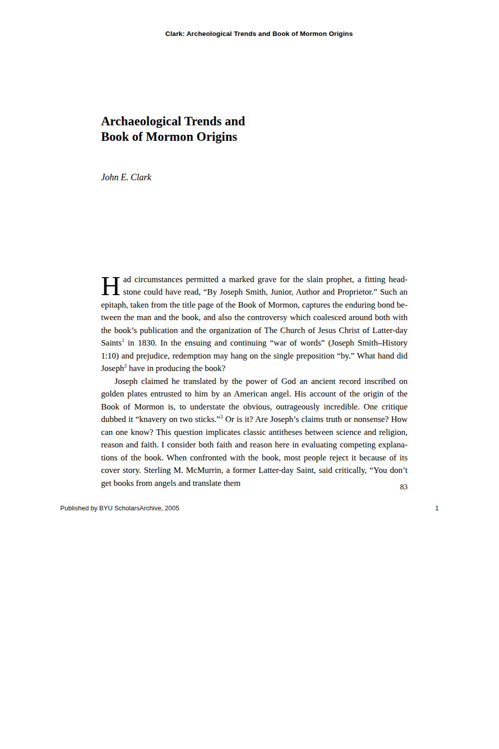Clark: Archeological Trends and Book of Mormon Origins
Archaeological Trends and
Book of Mormon Origins
John E. Clark
Had circumstances permitted a marked grave for the slain prophet, a fitting headstone could have read, “By Joseph Smith, Junior, Author and Proprietor.” Such an epitaph, taken from the title page of the Book of Mormon, captures the enduring bond between the man and the book, and also the controversy which coalesced around both with the book’s publication and the organization of The Church of Jesus Christ of Latter-day Saints1 in 1830. In the ensuing and continuing “war of words” (Joseph Smith–History 1:10) and prejudice, redemption may hang on the single preposition “by.” What hand did Joseph2 have in producing the book?
Joseph claimed he translated by the power of God an ancient record inscribed on golden plates entrusted to him by an American angel. His account of the origin of the Book of Mormon is, to understate the obvious, outrageously incredible. One critique dubbed it “knavery on two sticks.”3 Or is it? Are Joseph’s claims truth or nonsense? How can one know? This question implicates classic antitheses between science and religion, reason and faith. I consider both faith and reason here in evaluating competing explanations of the book. When confronted with the book, most people reject it because of its cover story. Sterling M. McMurrin, a former Latter-day Saint, said critically, “You don’t get books from angels and translate them
83
Published by BYU ScholarsArchive, 2005 1